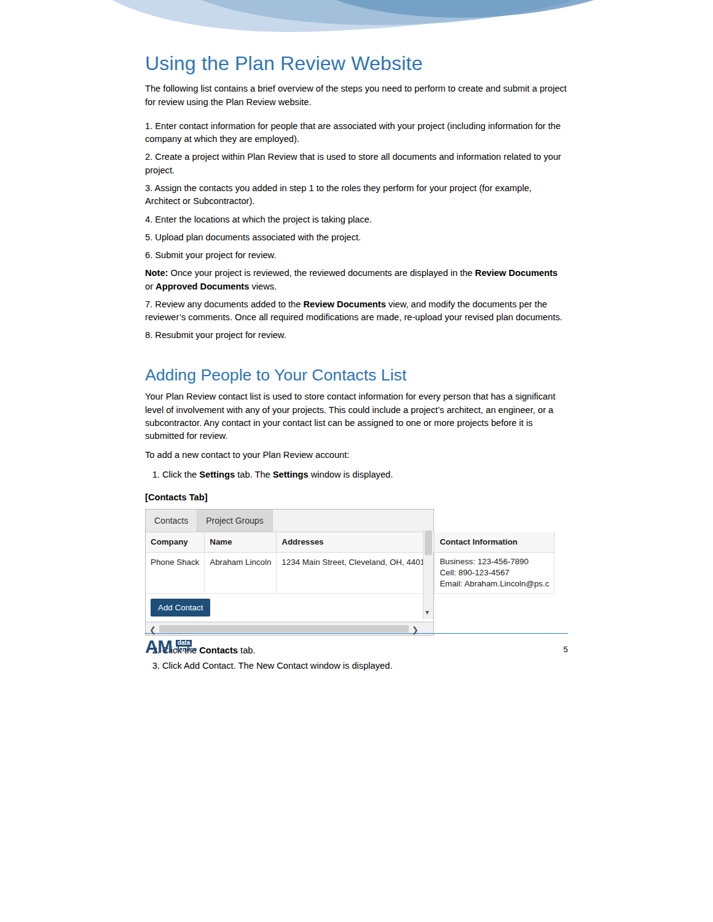Using the Plan Review Website
The following list contains a brief overview of the steps you need to perform to create and submit a project for review using the Plan Review website.
1. Enter contact information for people that are associated with your project (including information for the company at which they are employed).
2. Create a project within Plan Review that is used to store all documents and information related to your project.
3. Assign the contacts you added in step 1 to the roles they perform for your project (for example, Architect or Subcontractor).
4. Enter the locations at which the project is taking place.
5. Upload plan documents associated with the project.
6. Submit your project for review.
Note: Once your project is reviewed, the reviewed documents are displayed in the Review Documents or Approved Documents views.
7. Review any documents added to the Review Documents view, and modify the documents per the reviewer’s comments. Once all required modifications are made, re-upload your revised plan documents.
8. Resubmit your project for review.
Adding People to Your Contacts List
Your Plan Review contact list is used to store contact information for every person that has a significant level of involvement with any of your projects. This could include a project’s architect, an engineer, or a subcontractor. Any contact in your contact list can be assigned to one or more projects before it is submitted for review.
To add a new contact to your Plan Review account:
Click the Settings tab. The Settings window is displayed.
[Contacts Tab]
Contacts
Project Groups
| Company | Name | Addresses | Contact Information |
| --- | --- | --- | --- |
| Phone Shack | Abraham Lincoln | 1234 Main Street, Cleveland, OH, 44012 | Business: 123-456-7890 Cell: 890-123-4567 Email: Abraham.Lincoln@ps.c |
Add Contact
▾
❮
❯
Click the Contacts tab.
Click Add Contact. The New Contact window is displayed.
AM
data
service
5